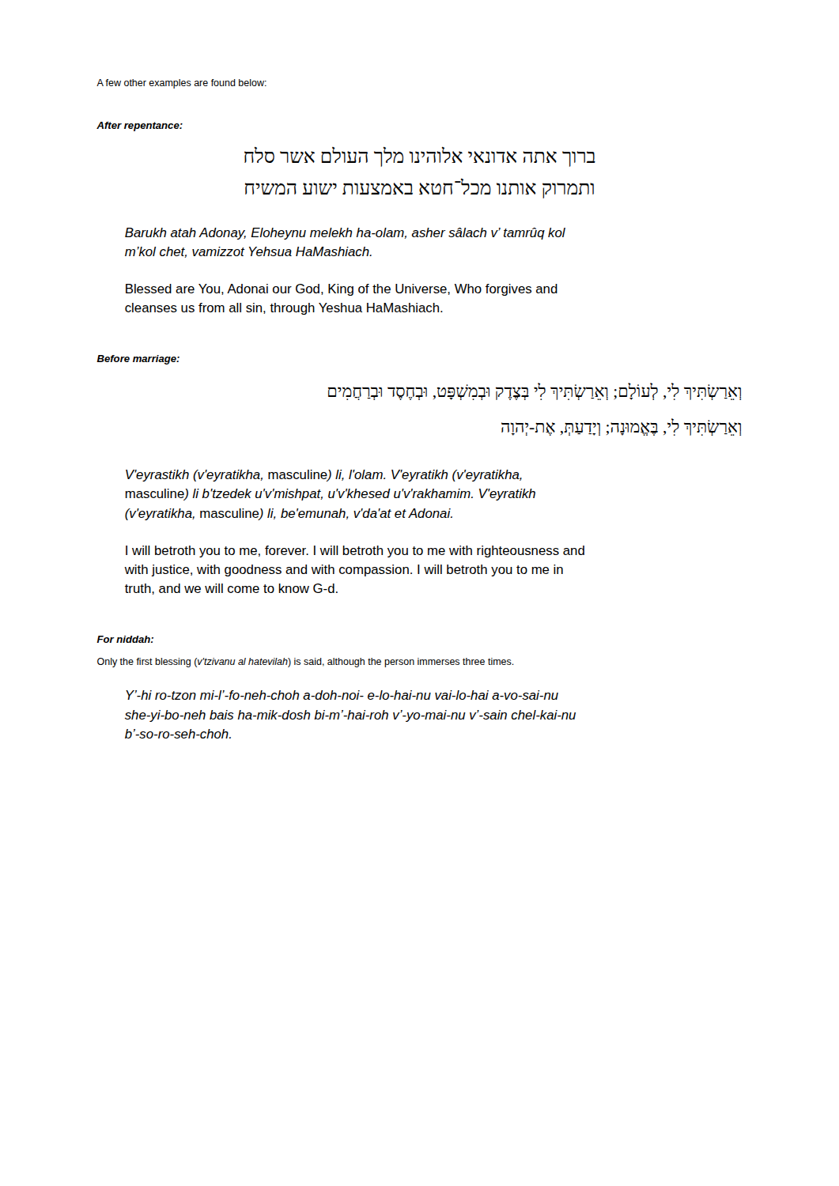A few other examples are found below:
After repentance:
ברוך אתה אדונאי אלוהינו מלך העולם אשר סלח
ותמרוק אותנו מכל־חטא באמצעות ישוע המשיח
Barukh atah Adonay, Eloheynu melekh ha-olam, asher sâlach v’ tamrûq kol m’kol chet, vamizzot Yehsua HaMashiach.
Blessed are You, Adonai our God, King of the Universe, Who forgives and cleanses us from all sin, through Yeshua HaMashiach.
Before marriage:
וְאֵרַשְׂתִּיךְ לִי, לְעוֹלָם; וְאֵרַשְׂתִּיךְ לִי בְּצֶדֶק וּבְמִשְׁפָּט, וּבְחֶסֶד וּבְרַחֲמִים
וְאֵרַשְׂתִּיךְ לִי, בֶּאֱמוּנָה; וְיָדַעַתְּ, אֶת-יְהוָה
V'eyrastikh (v'eyratikha, masculine) li, l'olam. V'eyratikh (v'eyratikha, masculine) li b'tzedek u'v'mishpat, u'v'khesed u'v'rakhamim. V'eyratikh (v'eyratikha, masculine) li, be'emunah, v'da'at et Adonai.
I will betroth you to me, forever. I will betroth you to me with righteousness and with justice, with goodness and with compassion. I will betroth you to me in truth, and we will come to know G-d.
For niddah:
Only the first blessing (v'tzivanu al hatevilah) is said, although the person immerses three times.
Y’-hi ro-tzon mi-l’-fo-neh-choh a-doh-noi- e-lo-hai-nu vai-lo-hai a-vo-sai-nu she-yi-bo-neh bais ha-mik-dosh bi-m’-hai-roh v’-yo-mai-nu v’-sain chel-kai-nu b’-so-ro-seh-choh.